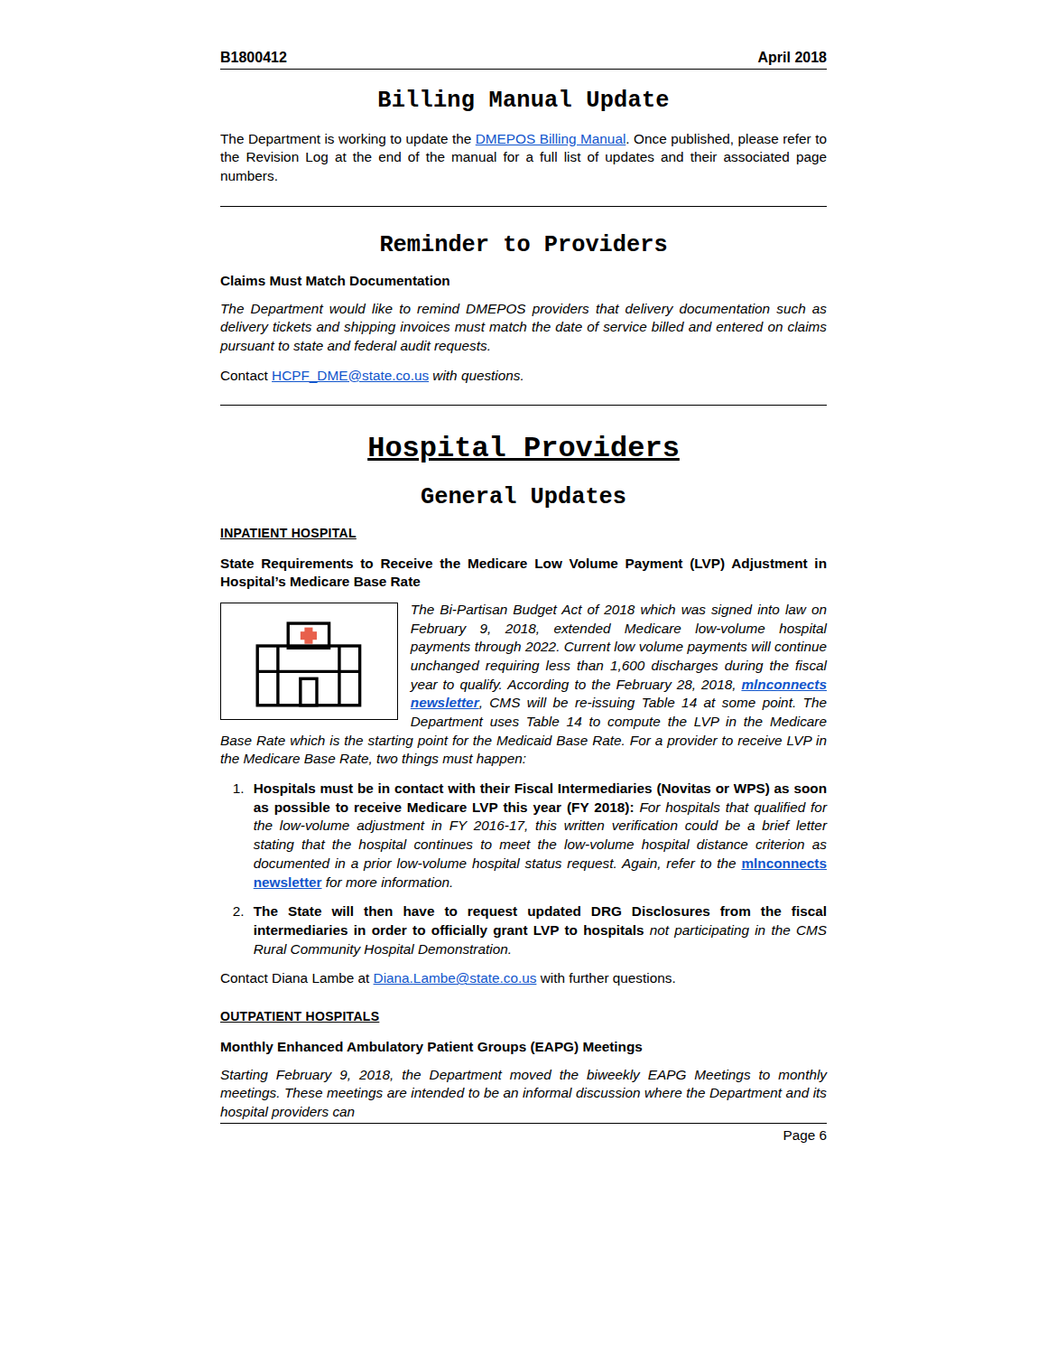B1800412 April 2018
Billing Manual Update
The Department is working to update the DMEPOS Billing Manual. Once published, please refer to the Revision Log at the end of the manual for a full list of updates and their associated page numbers.
Reminder to Providers
Claims Must Match Documentation
The Department would like to remind DMEPOS providers that delivery documentation such as delivery tickets and shipping invoices must match the date of service billed and entered on claims pursuant to state and federal audit requests.
Contact HCPF_DME@state.co.us with questions.
Hospital Providers
General Updates
INPATIENT HOSPITAL
State Requirements to Receive the Medicare Low Volume Payment (LVP) Adjustment in Hospital’s Medicare Base Rate
The Bi-Partisan Budget Act of 2018 which was signed into law on February 9, 2018, extended Medicare low-volume hospital payments through 2022. Current low volume payments will continue unchanged requiring less than 1,600 discharges during the fiscal year to qualify. According to the February 28, 2018, mlnconnects newsletter, CMS will be re-issuing Table 14 at some point. The Department uses Table 14 to compute the LVP in the Medicare Base Rate which is the starting point for the Medicaid Base Rate. For a provider to receive LVP in the Medicare Base Rate, two things must happen:
Hospitals must be in contact with their Fiscal Intermediaries (Novitas or WPS) as soon as possible to receive Medicare LVP this year (FY 2018): For hospitals that qualified for the low-volume adjustment in FY 2016-17, this written verification could be a brief letter stating that the hospital continues to meet the low-volume hospital distance criterion as documented in a prior low-volume hospital status request. Again, refer to the mlnconnects newsletter for more information.
The State will then have to request updated DRG Disclosures from the fiscal intermediaries in order to officially grant LVP to hospitals not participating in the CMS Rural Community Hospital Demonstration.
Contact Diana Lambe at Diana.Lambe@state.co.us with further questions.
OUTPATIENT HOSPITALS
Monthly Enhanced Ambulatory Patient Groups (EAPG) Meetings
Starting February 9, 2018, the Department moved the biweekly EAPG Meetings to monthly meetings. These meetings are intended to be an informal discussion where the Department and its hospital providers can
Page 6